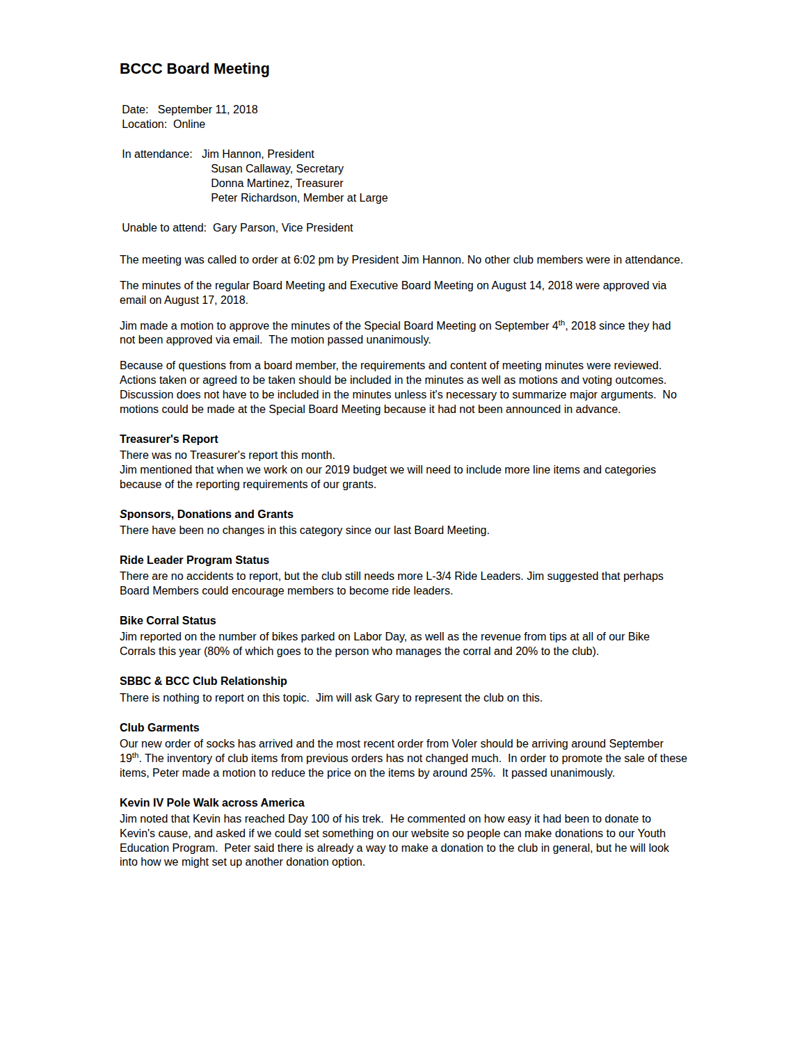BCCC Board Meeting
Date: September 11, 2018
Location: Online
In attendance: Jim Hannon, President
Susan Callaway, Secretary
Donna Martinez, Treasurer
Peter Richardson, Member at Large
Unable to attend: Gary Parson, Vice President
The meeting was called to order at 6:02 pm by President Jim Hannon. No other club members were in attendance.
The minutes of the regular Board Meeting and Executive Board Meeting on August 14, 2018 were approved via email on August 17, 2018.
Jim made a motion to approve the minutes of the Special Board Meeting on September 4th, 2018 since they had not been approved via email. The motion passed unanimously.
Because of questions from a board member, the requirements and content of meeting minutes were reviewed. Actions taken or agreed to be taken should be included in the minutes as well as motions and voting outcomes. Discussion does not have to be included in the minutes unless it's necessary to summarize major arguments. No motions could be made at the Special Board Meeting because it had not been announced in advance.
Treasurer's Report
There was no Treasurer's report this month.
Jim mentioned that when we work on our 2019 budget we will need to include more line items and categories because of the reporting requirements of our grants.
Sponsors, Donations and Grants
There have been no changes in this category since our last Board Meeting.
Ride Leader Program Status
There are no accidents to report, but the club still needs more L-3/4 Ride Leaders. Jim suggested that perhaps Board Members could encourage members to become ride leaders.
Bike Corral Status
Jim reported on the number of bikes parked on Labor Day, as well as the revenue from tips at all of our Bike Corrals this year (80% of which goes to the person who manages the corral and 20% to the club).
SBBC & BCC Club Relationship
There is nothing to report on this topic. Jim will ask Gary to represent the club on this.
Club Garments
Our new order of socks has arrived and the most recent order from Voler should be arriving around September 19th. The inventory of club items from previous orders has not changed much. In order to promote the sale of these items, Peter made a motion to reduce the price on the items by around 25%. It passed unanimously.
Kevin IV Pole Walk across America
Jim noted that Kevin has reached Day 100 of his trek. He commented on how easy it had been to donate to Kevin's cause, and asked if we could set something on our website so people can make donations to our Youth Education Program. Peter said there is already a way to make a donation to the club in general, but he will look into how we might set up another donation option.